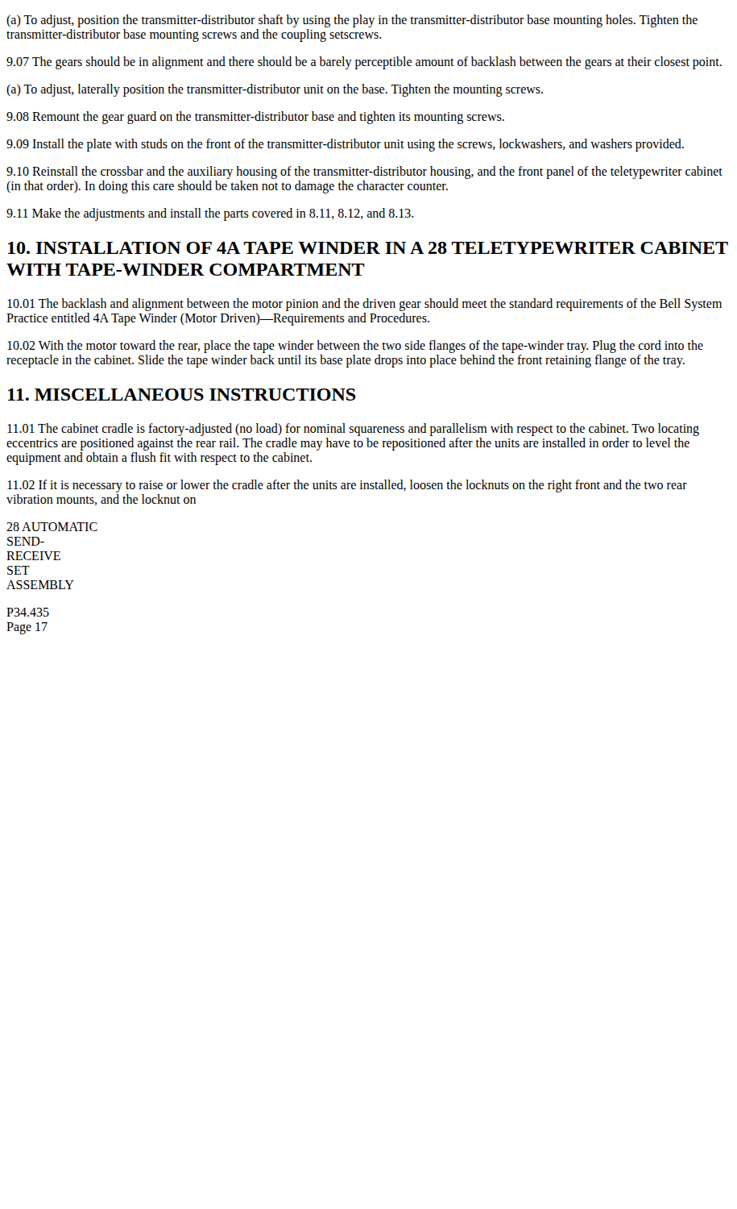(a) To adjust, position the transmitter-distributor shaft by using the play in the transmitter-distributor base mounting holes. Tighten the transmitter-distributor base mounting screws and the coupling setscrews.
9.07 The gears should be in alignment and there should be a barely perceptible amount of backlash between the gears at their closest point.
(a) To adjust, laterally position the transmitter-distributor unit on the base. Tighten the mounting screws.
9.08 Remount the gear guard on the transmitter-distributor base and tighten its mounting screws.
9.09 Install the plate with studs on the front of the transmitter-distributor unit using the screws, lockwashers, and washers provided.
9.10 Reinstall the crossbar and the auxiliary housing of the transmitter-distributor housing, and the front panel of the teletypewriter cabinet (in that order). In doing this care should be taken not to damage the character counter.
9.11 Make the adjustments and install the parts covered in 8.11, 8.12, and 8.13.
10. INSTALLATION OF 4A TAPE WINDER IN A 28 TELETYPEWRITER CABINET WITH TAPE-WINDER COMPARTMENT
10.01 The backlash and alignment between the motor pinion and the driven gear should meet the standard requirements of the Bell System Practice entitled 4A Tape Winder (Motor Driven)—Requirements and Procedures.
10.02 With the motor toward the rear, place the tape winder between the two side flanges of the tape-winder tray. Plug the cord into the receptacle in the cabinet. Slide the tape winder back until its base plate drops into place behind the front retaining flange of the tray.
11. MISCELLANEOUS INSTRUCTIONS
11.01 The cabinet cradle is factory-adjusted (no load) for nominal squareness and parallelism with respect to the cabinet. Two locating eccentrics are positioned against the rear rail. The cradle may have to be repositioned after the units are installed in order to level the equipment and obtain a flush fit with respect to the cabinet.
11.02 If it is necessary to raise or lower the cradle after the units are installed, loosen the locknuts on the right front and the two rear vibration mounts, and the locknut on
28 AUTOMATIC
SEND-
RECEIVE
SET
ASSEMBLY
P34.435
Page 17